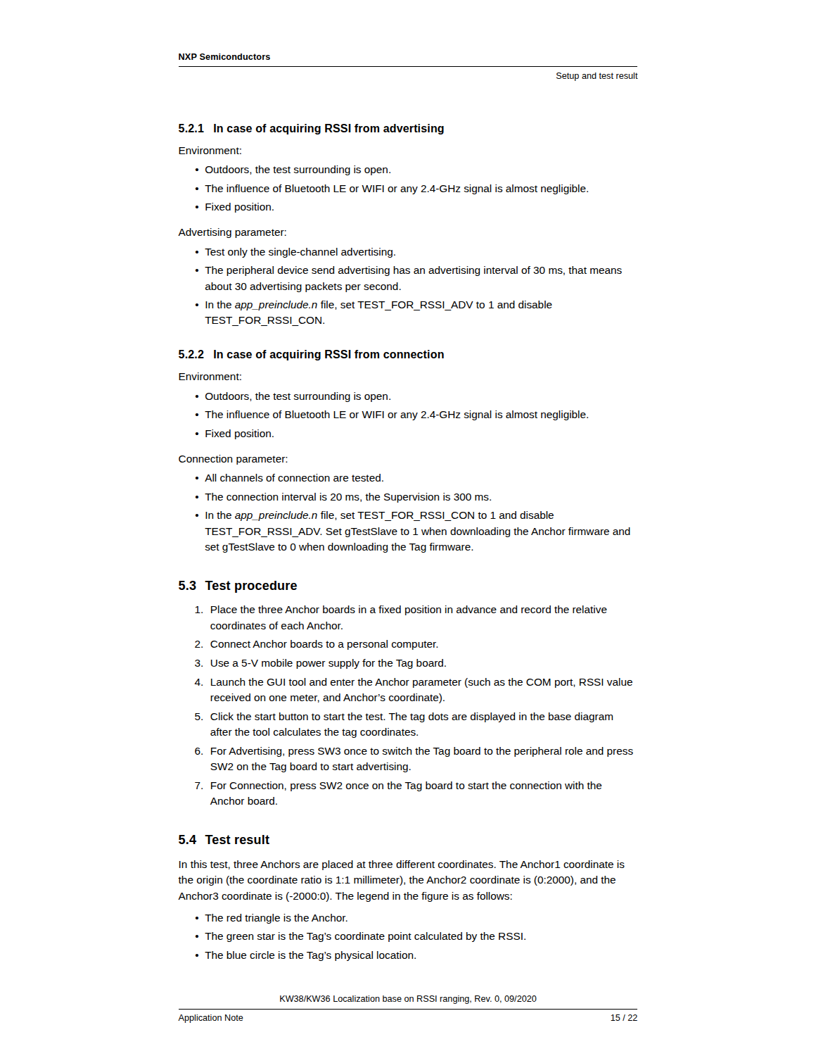NXP Semiconductors
Setup and test result
5.2.1 In case of acquiring RSSI from advertising
Environment:
Outdoors, the test surrounding is open.
The influence of Bluetooth LE or WIFI or any 2.4-GHz signal is almost negligible.
Fixed position.
Advertising parameter:
Test only the single-channel advertising.
The peripheral device send advertising has an advertising interval of 30 ms, that means about 30 advertising packets per second.
In the app_preinclude.n file, set TEST_FOR_RSSI_ADV to 1 and disable TEST_FOR_RSSI_CON.
5.2.2 In case of acquiring RSSI from connection
Environment:
Outdoors, the test surrounding is open.
The influence of Bluetooth LE or WIFI or any 2.4-GHz signal is almost negligible.
Fixed position.
Connection parameter:
All channels of connection are tested.
The connection interval is 20 ms, the Supervision is 300 ms.
In the app_preinclude.n file, set TEST_FOR_RSSI_CON to 1 and disable TEST_FOR_RSSI_ADV. Set gTestSlave to 1 when downloading the Anchor firmware and set gTestSlave to 0 when downloading the Tag firmware.
5.3 Test procedure
Place the three Anchor boards in a fixed position in advance and record the relative coordinates of each Anchor.
Connect Anchor boards to a personal computer.
Use a 5-V mobile power supply for the Tag board.
Launch the GUI tool and enter the Anchor parameter (such as the COM port, RSSI value received on one meter, and Anchor’s coordinate).
Click the start button to start the test. The tag dots are displayed in the base diagram after the tool calculates the tag coordinates.
For Advertising, press SW3 once to switch the Tag board to the peripheral role and press SW2 on the Tag board to start advertising.
For Connection, press SW2 once on the Tag board to start the connection with the Anchor board.
5.4 Test result
In this test, three Anchors are placed at three different coordinates. The Anchor1 coordinate is the origin (the coordinate ratio is 1:1 millimeter), the Anchor2 coordinate is (0:2000), and the Anchor3 coordinate is (-2000:0). The legend in the figure is as follows:
The red triangle is the Anchor.
The green star is the Tag’s coordinate point calculated by the RSSI.
The blue circle is the Tag’s physical location.
KW38/KW36 Localization base on RSSI ranging, Rev. 0, 09/2020
Application Note 15 / 22